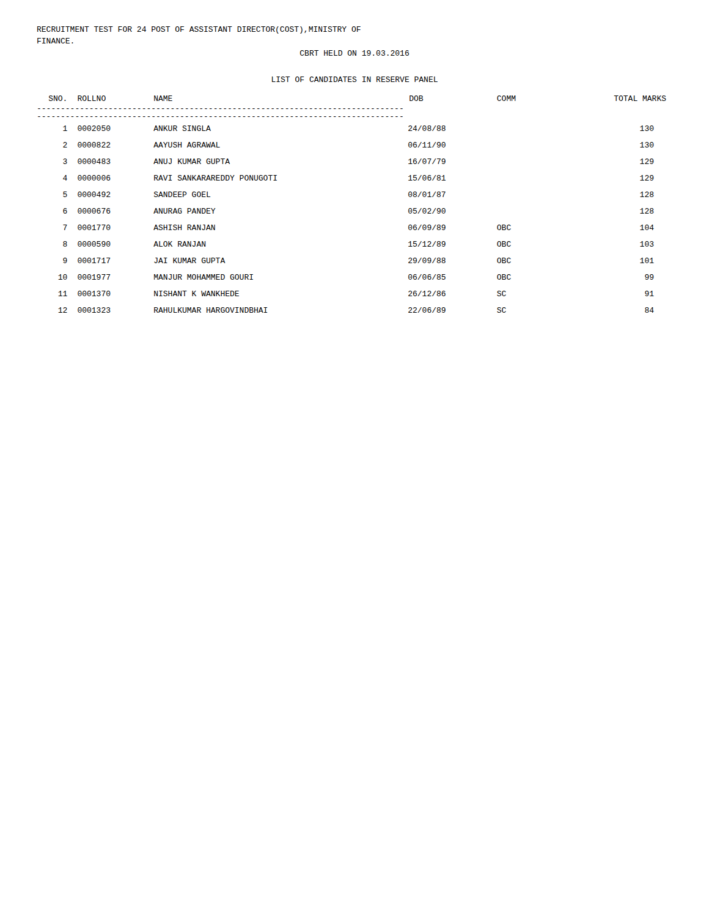RECRUITMENT TEST FOR 24 POST OF ASSISTANT DIRECTOR(COST),MINISTRY OF FINANCE.
CBRT HELD ON 19.03.2016
LIST OF CANDIDATES IN RESERVE PANEL
| ----------------------------------------------------------------------------- |
| SNO. | ROLLNO | NAME | DOB | COMM | TOTAL MARKS |
| ----------------------------------------------------------------------------- |
| 1 | 0002050 | ANKUR SINGLA | 24/08/88 | | 130 |
| 2 | 0000822 | AAYUSH AGRAWAL | 06/11/90 | | 130 |
| 3 | 0000483 | ANUJ KUMAR GUPTA | 16/07/79 | | 129 |
| 4 | 0000006 | RAVI SANKARAREDDY PONUGOTI | 15/06/81 | | 129 |
| 5 | 0000492 | SANDEEP GOEL | 08/01/87 | | 128 |
| 6 | 0000676 | ANURAG PANDEY | 05/02/90 | | 128 |
| 7 | 0001770 | ASHISH RANJAN | 06/09/89 | OBC | 104 |
| 8 | 0000590 | ALOK RANJAN | 15/12/89 | OBC | 103 |
| 9 | 0001717 | JAI KUMAR GUPTA | 29/09/88 | OBC | 101 |
| 10 | 0001977 | MANJUR MOHAMMED GOURI | 06/06/85 | OBC | 99 |
| 11 | 0001370 | NISHANT K WANKHEDE | 26/12/86 | SC | 91 |
| 12 | 0001323 | RAHULKUMAR HARGOVINDBHAI | 22/06/89 | SC | 84 |